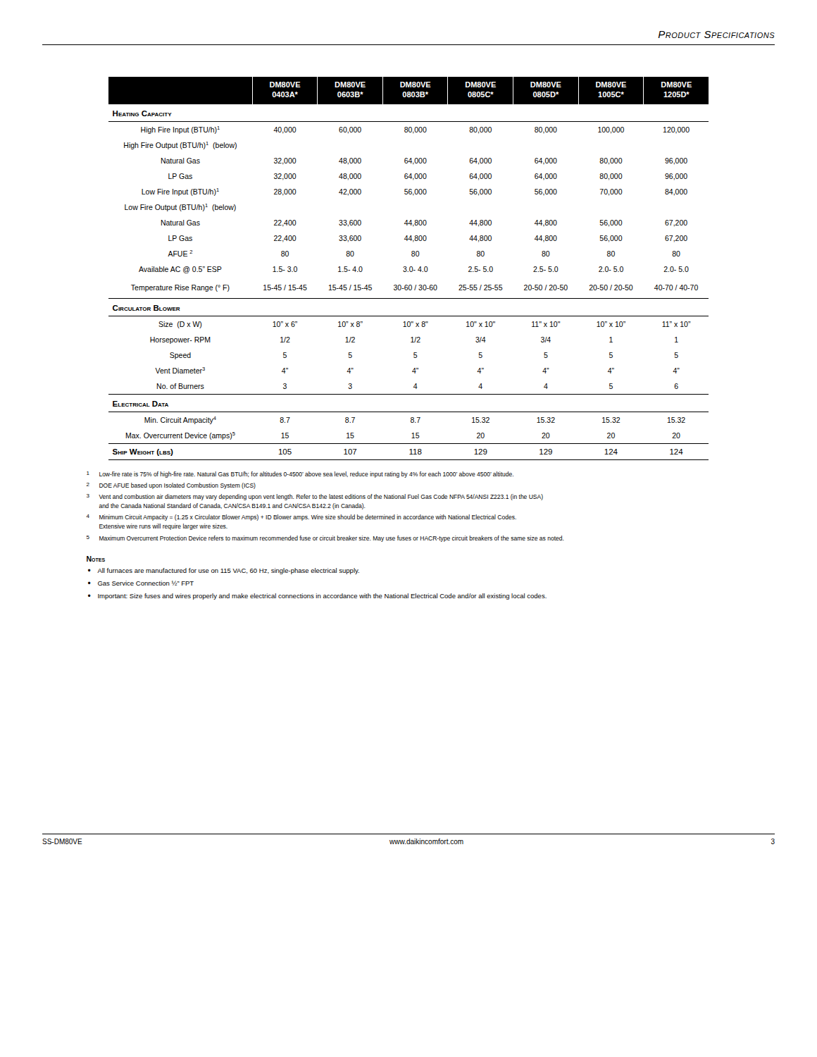Product Specifications
| | DM80VE 0403A* | DM80VE 0603B* | DM80VE 0803B* | DM80VE 0805C* | DM80VE 0805D* | DM80VE 1005C* | DM80VE 1205D* |
| --- | --- | --- | --- | --- | --- | --- | --- |
| Heating Capacity |
| High Fire Input (BTU/h) 1 | 40,000 | 60,000 | 80,000 | 80,000 | 80,000 | 100,000 | 120,000 |
| High Fire Output (BTU/h) 1 (below) | | | | | | | |
| Natural Gas | 32,000 | 48,000 | 64,000 | 64,000 | 64,000 | 80,000 | 96,000 |
| LP Gas | 32,000 | 48,000 | 64,000 | 64,000 | 64,000 | 80,000 | 96,000 |
| Low Fire Input (BTU/h) 1 | 28,000 | 42,000 | 56,000 | 56,000 | 56,000 | 70,000 | 84,000 |
| Low Fire Output (BTU/h) 1 (below) | | | | | | | |
| Natural Gas | 22,400 | 33,600 | 44,800 | 44,800 | 44,800 | 56,000 | 67,200 |
| LP Gas | 22,400 | 33,600 | 44,800 | 44,800 | 44,800 | 56,000 | 67,200 |
| AFUE 2 | 80 | 80 | 80 | 80 | 80 | 80 | 80 |
| Available AC @ 0.5” ESP | 1.5- 3.0 | 1.5- 4.0 | 3.0- 4.0 | 2.5- 5.0 | 2.5- 5.0 | 2.0- 5.0 | 2.0- 5.0 |
| Temperature Rise Range (° F) | 15-45 / 15-45 | 15-45 / 15-45 | 30-60 / 30-60 | 25-55 / 25-55 | 20-50 / 20-50 | 20-50 / 20-50 | 40-70 / 40-70 |
| Circulator Blower |
| Size (D x W) | 10” x 6” | 10” x 8” | 10" x 8" | 10" x 10" | 11" x 10" | 10” x 10” | 11” x 10” |
| Horsepower- RPM | 1/2 | 1/2 | 1/2 | 3/4 | 3/4 | 1 | 1 |
| Speed | 5 | 5 | 5 | 5 | 5 | 5 | 5 |
| Vent Diameter 3 | 4” | 4” | 4” | 4” | 4” | 4” | 4” |
| No. of Burners | 3 | 3 | 4 | 4 | 4 | 5 | 6 |
| Electrical Data |
| Min. Circuit Ampacity 4 | 8.7 | 8.7 | 8.7 | 15.32 | 15.32 | 15.32 | 15.32 |
| Max. Overcurrent Device (amps) 5 | 15 | 15 | 15 | 20 | 20 | 20 | 20 |
| Ship Weight (lbs) | 105 | 107 | 118 | 129 | 129 | 124 | 124 |
1 Low-fire rate is 75% of high-fire rate. Natural Gas BTU/h; for altitudes 0-4500’ above sea level, reduce input rating by 4% for each 1000’ above 4500’ altitude.
2 DOE AFUE based upon Isolated Combustion System (ICS)
3 Vent and combustion air diameters may vary depending upon vent length. Refer to the latest editions of the National Fuel Gas Code NFPA 54/ANSI Z223.1 (in the USA)and the Canada National Standard of Canada, CAN/CSA B149.1 and CAN/CSA B142.2 (in Canada).
4 Minimum Circuit Ampacity = (1.25 x Circulator Blower Amps) + ID Blower amps. Wire size should be determined in accordance with National Electrical Codes.Extensive wire runs will require larger wire sizes.
5 Maximum Overcurrent Protection Device refers to maximum recommended fuse or circuit breaker size. May use fuses or HACR-type circuit breakers of the same size as noted.
Notes
All furnaces are manufactured for use on 115 VAC, 60 Hz, single-phase electrical supply.
Gas Service Connection ½” FPT
Important: Size fuses and wires properly and make electrical connections in accordance with the National Electrical Code and/or all existing local codes.
SS-DM80VE
www.daikincomfort.com
3